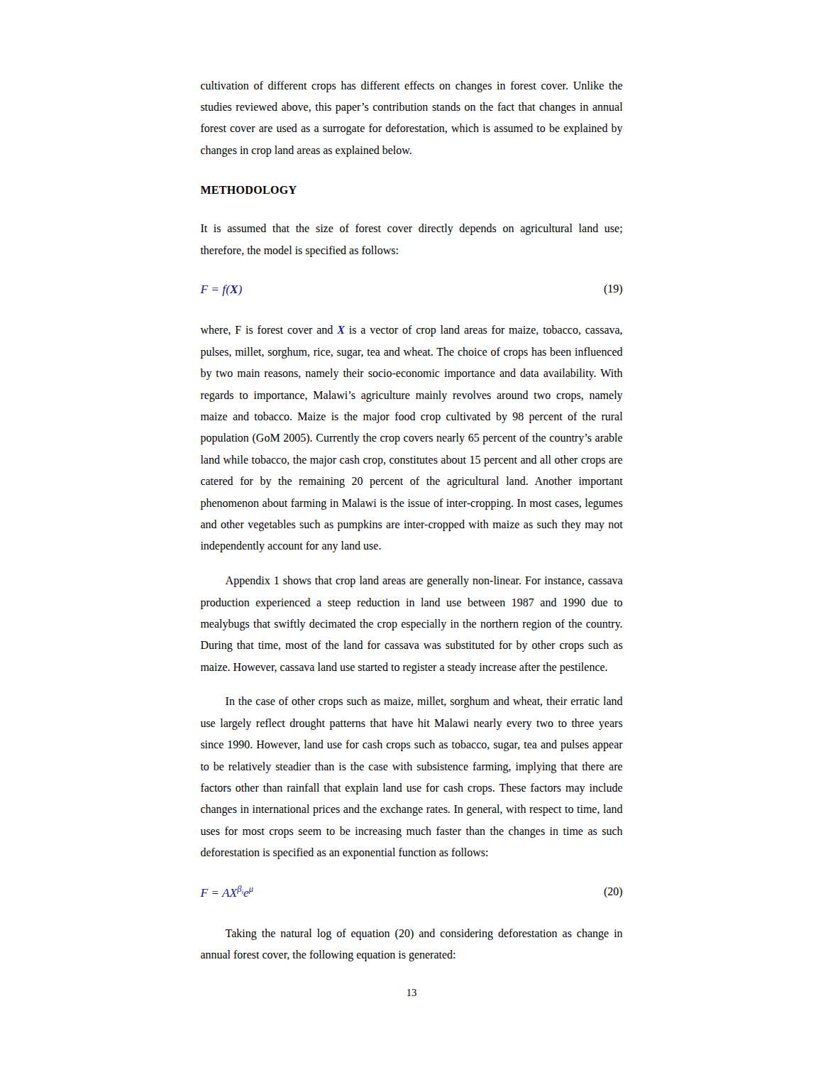cultivation of different crops has different effects on changes in forest cover. Unlike the studies reviewed above, this paper’s contribution stands on the fact that changes in annual forest cover are used as a surrogate for deforestation, which is assumed to be explained by changes in crop land areas as explained below.
METHODOLOGY
It is assumed that the size of forest cover directly depends on agricultural land use; therefore, the model is specified as follows:
F = f(X) (19)
where, F is forest cover and X is a vector of crop land areas for maize, tobacco, cassava, pulses, millet, sorghum, rice, sugar, tea and wheat. The choice of crops has been influenced by two main reasons, namely their socio-economic importance and data availability. With regards to importance, Malawi’s agriculture mainly revolves around two crops, namely maize and tobacco. Maize is the major food crop cultivated by 98 percent of the rural population (GoM 2005). Currently the crop covers nearly 65 percent of the country’s arable land while tobacco, the major cash crop, constitutes about 15 percent and all other crops are catered for by the remaining 20 percent of the agricultural land. Another important phenomenon about farming in Malawi is the issue of inter-cropping. In most cases, legumes and other vegetables such as pumpkins are inter-cropped with maize as such they may not independently account for any land use.
Appendix 1 shows that crop land areas are generally non-linear. For instance, cassava production experienced a steep reduction in land use between 1987 and 1990 due to mealybugs that swiftly decimated the crop especially in the northern region of the country. During that time, most of the land for cassava was substituted for by other crops such as maize. However, cassava land use started to register a steady increase after the pestilence.
In the case of other crops such as maize, millet, sorghum and wheat, their erratic land use largely reflect drought patterns that have hit Malawi nearly every two to three years since 1990. However, land use for cash crops such as tobacco, sugar, tea and pulses appear to be relatively steadier than is the case with subsistence farming, implying that there are factors other than rainfall that explain land use for cash crops. These factors may include changes in international prices and the exchange rates. In general, with respect to time, land uses for most crops seem to be increasing much faster than the changes in time as such deforestation is specified as an exponential function as follows:
F = AXβieμ (20)
Taking the natural log of equation (20) and considering deforestation as change in annual forest cover, the following equation is generated:
13